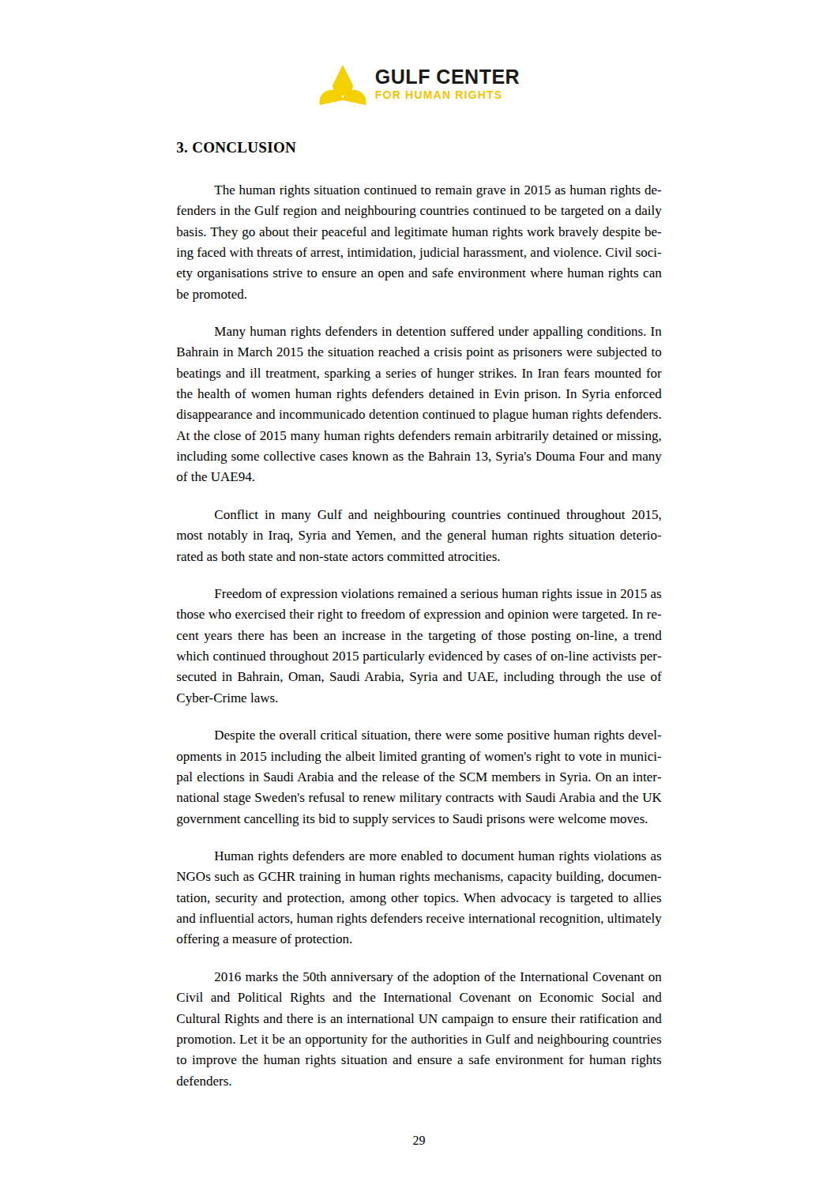GULF CENTER
FOR HUMAN RIGHTS
3. CONCLUSION
The human rights situation continued to remain grave in 2015 as human rights defenders in the Gulf region and neighbouring countries continued to be targeted on a daily basis. They go about their peaceful and legitimate human rights work bravely despite being faced with threats of arrest, intimidation, judicial harassment, and violence. Civil society organisations strive to ensure an open and safe environment where human rights can be promoted.
Many human rights defenders in detention suffered under appalling conditions. In Bahrain in March 2015 the situation reached a crisis point as prisoners were subjected to beatings and ill treatment, sparking a series of hunger strikes. In Iran fears mounted for the health of women human rights defenders detained in Evin prison. In Syria enforced disappearance and incommunicado detention continued to plague human rights defenders. At the close of 2015 many human rights defenders remain arbitrarily detained or missing, including some collective cases known as the Bahrain 13, Syria's Douma Four and many of the UAE94.
Conflict in many Gulf and neighbouring countries continued throughout 2015, most notably in Iraq, Syria and Yemen, and the general human rights situation deteriorated as both state and non-state actors committed atrocities.
Freedom of expression violations remained a serious human rights issue in 2015 as those who exercised their right to freedom of expression and opinion were targeted. In recent years there has been an increase in the targeting of those posting on-line, a trend which continued throughout 2015 particularly evidenced by cases of on-line activists persecuted in Bahrain, Oman, Saudi Arabia, Syria and UAE, including through the use of Cyber-Crime laws.
Despite the overall critical situation, there were some positive human rights developments in 2015 including the albeit limited granting of women's right to vote in municipal elections in Saudi Arabia and the release of the SCM members in Syria. On an international stage Sweden's refusal to renew military contracts with Saudi Arabia and the UK government cancelling its bid to supply services to Saudi prisons were welcome moves.
Human rights defenders are more enabled to document human rights violations as NGOs such as GCHR training in human rights mechanisms, capacity building, documentation, security and protection, among other topics. When advocacy is targeted to allies and influential actors, human rights defenders receive international recognition, ultimately offering a measure of protection.
2016 marks the 50th anniversary of the adoption of the International Covenant on Civil and Political Rights and the International Covenant on Economic Social and Cultural Rights and there is an international UN campaign to ensure their ratification and promotion. Let it be an opportunity for the authorities in Gulf and neighbouring countries to improve the human rights situation and ensure a safe environment for human rights defenders.
29